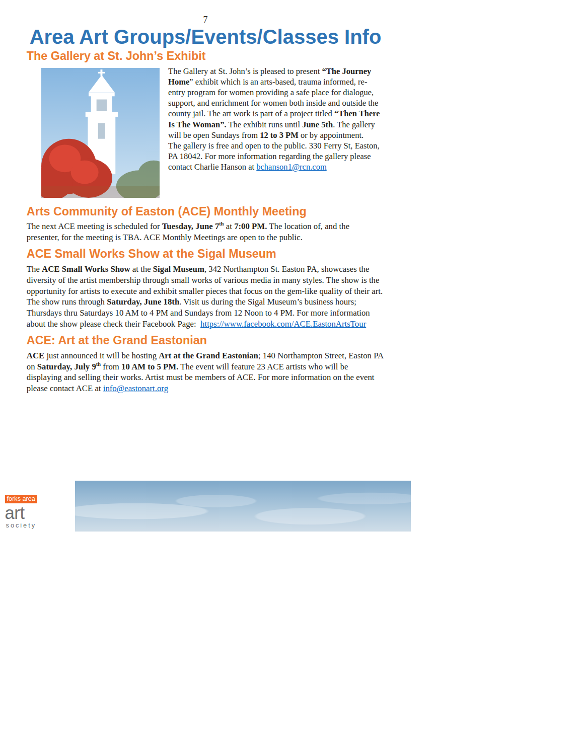7
Area Art Groups/Events/Classes Info
The Gallery at St. John’s Exhibit
The Gallery at St. John’s is pleased to present “The Journey Home” exhibit which is an arts-based, trauma informed, re-entry program for women providing a safe place for dialogue, support, and enrichment for women both inside and outside the county jail. The art work is part of a project titled “Then There Is The Woman”. The exhibit runs until June 5th. The gallery will be open Sundays from 12 to 3 PM or by appointment.
The gallery is free and open to the public. 330 Ferry St, Easton, PA 18042. For more information regarding the gallery please contact Charlie Hanson at bchanson1@rcn.com
Arts Community of Easton (ACE) Monthly Meeting
The next ACE meeting is scheduled for Tuesday, June 7th at 7:00 PM. The location of, and the presenter, for the meeting is TBA. ACE Monthly Meetings are open to the public.
ACE Small Works Show at the Sigal Museum
The ACE Small Works Show at the Sigal Museum, 342 Northampton St. Easton PA, showcases the diversity of the artist membership through small works of various media in many styles. The show is the opportunity for artists to execute and exhibit smaller pieces that focus on the gem-like quality of their art. The show runs through Saturday, June 18th. Visit us during the Sigal Museum’s business hours; Thursdays thru Saturdays 10 AM to 4 PM and Sundays from 12 Noon to 4 PM. For more information about the show please check their Facebook Page: https://www.facebook.com/ACE.EastonArtsTour
ACE: Art at the Grand Eastonian
ACE just announced it will be hosting Art at the Grand Eastonian; 140 Northampton Street, Easton PA on Saturday, July 9th from 10 AM to 5 PM. The event will feature 23 ACE artists who will be displaying and selling their works. Artist must be members of ACE. For more information on the event please contact ACE at info@eastonart.org
forks area art society